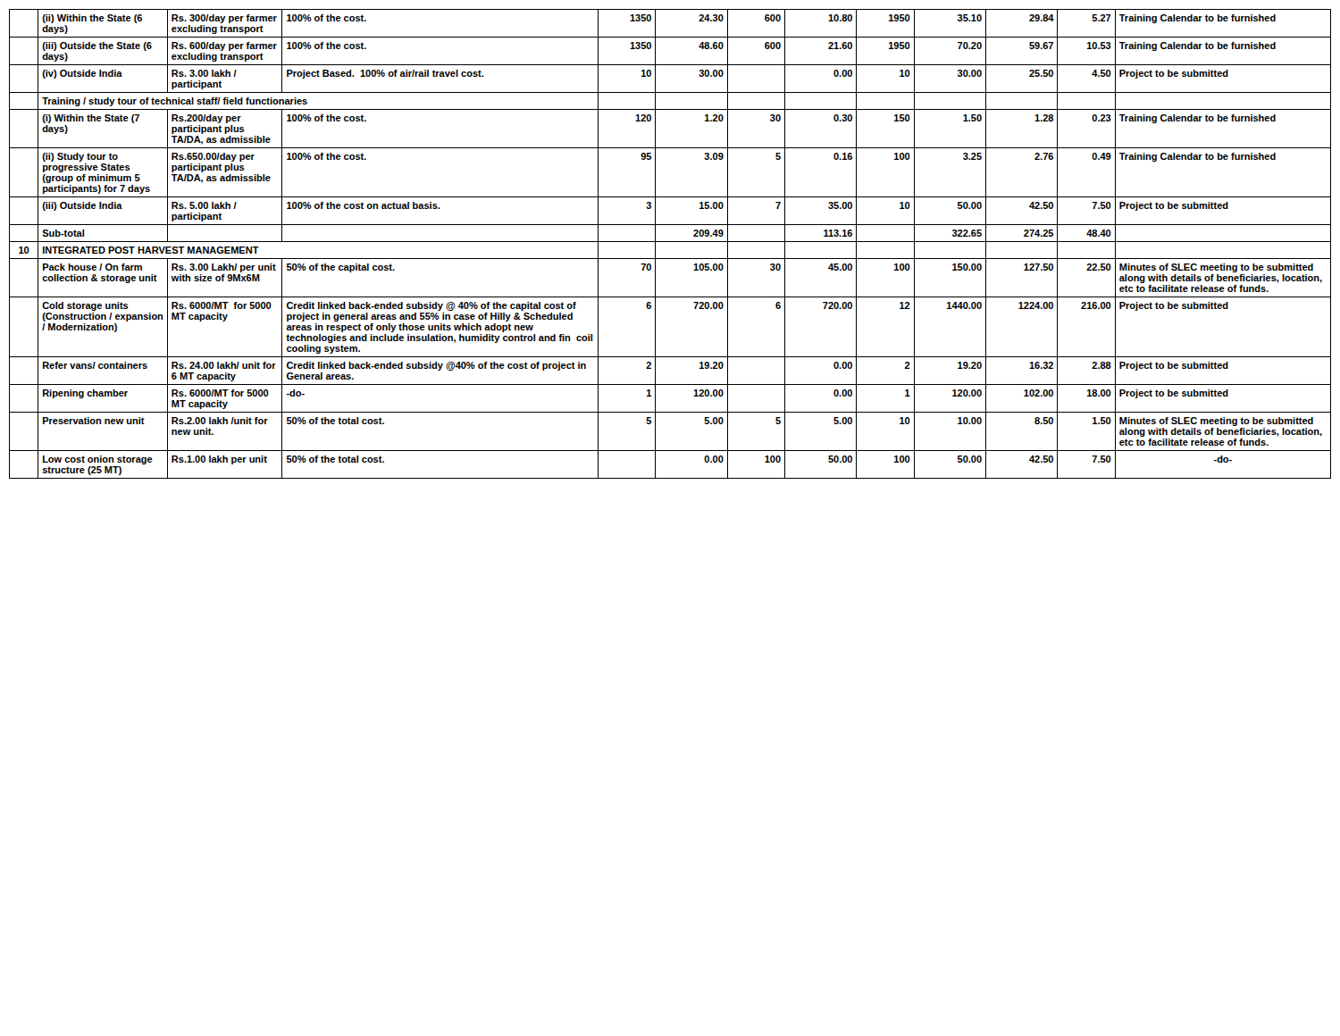| | (ii) Within the State (6 days) | Rs. 300/day per farmer excluding transport | 100% of the cost. | 1350 | 24.30 | 600 | 10.80 | 1950 | 35.10 | 29.84 | 5.27 | Training Calendar to be furnished |
| | (iii) Outside the State (6 days) | Rs. 600/day per farmer excluding transport | 100% of the cost. | 1350 | 48.60 | 600 | 21.60 | 1950 | 70.20 | 59.67 | 10.53 | Training Calendar to be furnished |
| | (iv) Outside India | Rs. 3.00 lakh / participant | Project Based. 100% of air/rail travel cost. | 10 | 30.00 | | 0.00 | 10 | 30.00 | 25.50 | 4.50 | Project to be submitted |
| | Training / study tour of technical staff/ field functionaries | | | | | | | | | |
| | (i) Within the State (7 days) | Rs.200/day per participant plus TA/DA, as admissible | 100% of the cost. | 120 | 1.20 | 30 | 0.30 | 150 | 1.50 | 1.28 | 0.23 | Training Calendar to be furnished |
| | (ii) Study tour to progressive States (group of minimum 5 participants) for 7 days | Rs.650.00/day per participant plus TA/DA, as admissible | 100% of the cost. | 95 | 3.09 | 5 | 0.16 | 100 | 3.25 | 2.76 | 0.49 | Training Calendar to be furnished |
| | (iii) Outside India | Rs. 5.00 lakh / participant | 100% of the cost on actual basis. | 3 | 15.00 | 7 | 35.00 | 10 | 50.00 | 42.50 | 7.50 | Project to be submitted |
| | Sub-total | | | | 209.49 | | 113.16 | | 322.65 | 274.25 | 48.40 | |
| 10 | INTEGRATED POST HARVEST MANAGEMENT | | | | | | | | | |
| | Pack house / On farm collection & storage unit | Rs. 3.00 Lakh/ per unit with size of 9Mx6M | 50% of the capital cost. | 70 | 105.00 | 30 | 45.00 | 100 | 150.00 | 127.50 | 22.50 | Minutes of SLEC meeting to be submitted along with details of beneficiaries, location, etc to facilitate release of funds. |
| | Cold storage units (Construction / expansion / Modernization) | Rs. 6000/MT for 5000 MT capacity | Credit linked back-ended subsidy @ 40% of the capital cost of project in general areas and 55% in case of Hilly & Scheduled areas in respect of only those units which adopt new technologies and include insulation, humidity control and fin coil cooling system. | 6 | 720.00 | 6 | 720.00 | 12 | 1440.00 | 1224.00 | 216.00 | Project to be submitted |
| | Refer vans/ containers | Rs. 24.00 lakh/ unit for 6 MT capacity | Credit linked back-ended subsidy @40% of the cost of project in General areas. | 2 | 19.20 | | 0.00 | 2 | 19.20 | 16.32 | 2.88 | Project to be submitted |
| | Ripening chamber | Rs. 6000/MT for 5000 MT capacity | -do- | 1 | 120.00 | | 0.00 | 1 | 120.00 | 102.00 | 18.00 | Project to be submitted |
| | Preservation new unit | Rs.2.00 lakh /unit for new unit. | 50% of the total cost. | 5 | 5.00 | 5 | 5.00 | 10 | 10.00 | 8.50 | 1.50 | Minutes of SLEC meeting to be submitted along with details of beneficiaries, location, etc to facilitate release of funds. |
| | Low cost onion storage structure (25 MT) | Rs.1.00 lakh per unit | 50% of the total cost. | | 0.00 | 100 | 50.00 | 100 | 50.00 | 42.50 | 7.50 | -do- |